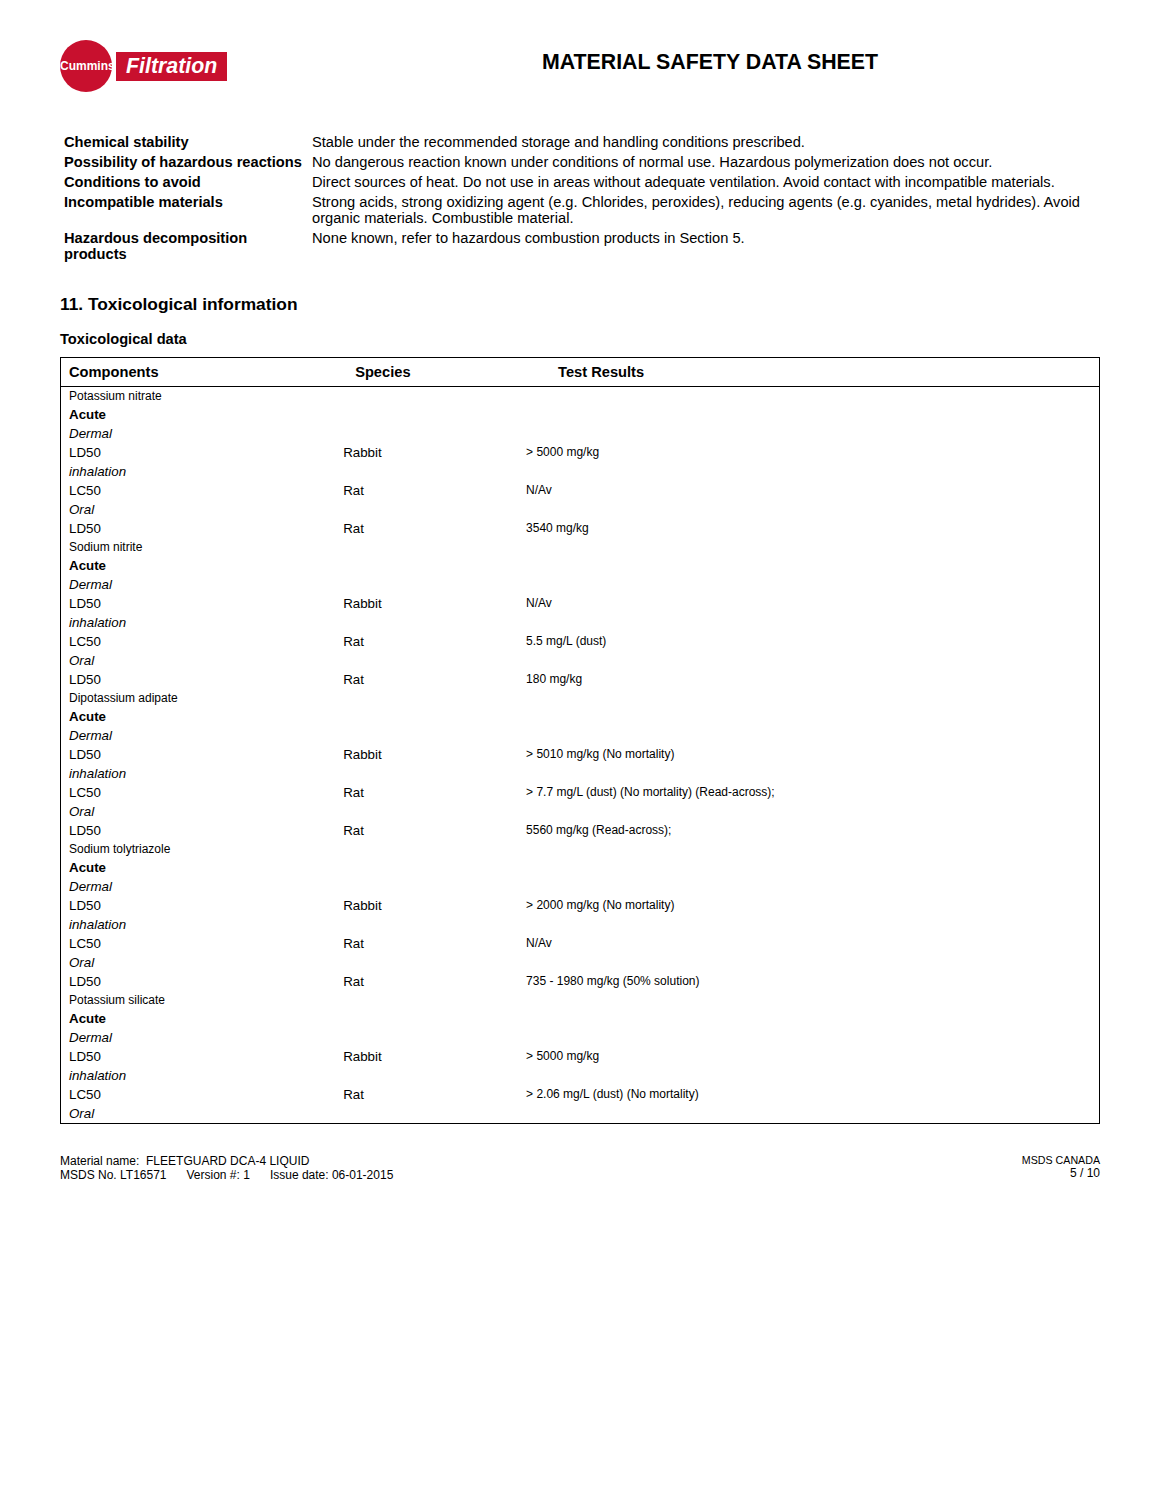Cummins Filtration
MATERIAL SAFETY DATA SHEET
| Chemical stability | Stable under the recommended storage and handling conditions prescribed. |
| Possibility of hazardous reactions | No dangerous reaction known under conditions of normal use. Hazardous polymerization does not occur. |
| Conditions to avoid | Direct sources of heat. Do not use in areas without adequate ventilation. Avoid contact with incompatible materials. |
| Incompatible materials | Strong acids, strong oxidizing agent (e.g. Chlorides, peroxides), reducing agents (e.g. cyanides, metal hydrides). Avoid organic materials. Combustible material. |
| Hazardous decomposition products | None known, refer to hazardous combustion products in Section 5. |
11. Toxicological information
Toxicological data
| Components | Species | Test Results |
| --- | --- | --- |
| Potassium nitrate | | |
| Acute | | |
| Dermal | | |
| LD50 | Rabbit | > 5000 mg/kg |
| inhalation | | |
| LC50 | Rat | N/Av |
| Oral | | |
| LD50 | Rat | 3540 mg/kg |
| Sodium nitrite | | |
| Acute | | |
| Dermal | | |
| LD50 | Rabbit | N/Av |
| inhalation | | |
| LC50 | Rat | 5.5 mg/L (dust) |
| Oral | | |
| LD50 | Rat | 180 mg/kg |
| Dipotassium adipate | | |
| Acute | | |
| Dermal | | |
| LD50 | Rabbit | > 5010 mg/kg (No mortality) |
| inhalation | | |
| LC50 | Rat | > 7.7 mg/L (dust) (No mortality) (Read-across); |
| Oral | | |
| LD50 | Rat | 5560 mg/kg (Read-across); |
| Sodium tolytriazole | | |
| Acute | | |
| Dermal | | |
| LD50 | Rabbit | > 2000 mg/kg (No mortality) |
| inhalation | | |
| LC50 | Rat | N/Av |
| Oral | | |
| LD50 | Rat | 735 - 1980 mg/kg (50% solution) |
| Potassium silicate | | |
| Acute | | |
| Dermal | | |
| LD50 | Rabbit | > 5000 mg/kg |
| inhalation | | |
| LC50 | Rat | > 2.06 mg/L (dust) (No mortality) |
| Oral | | |
Material name: FLEETGUARD DCA-4 LIQUID
MSDS No. LT16571 Version #: 1 Issue date: 06-01-2015
MSDS CANADA
5 / 10